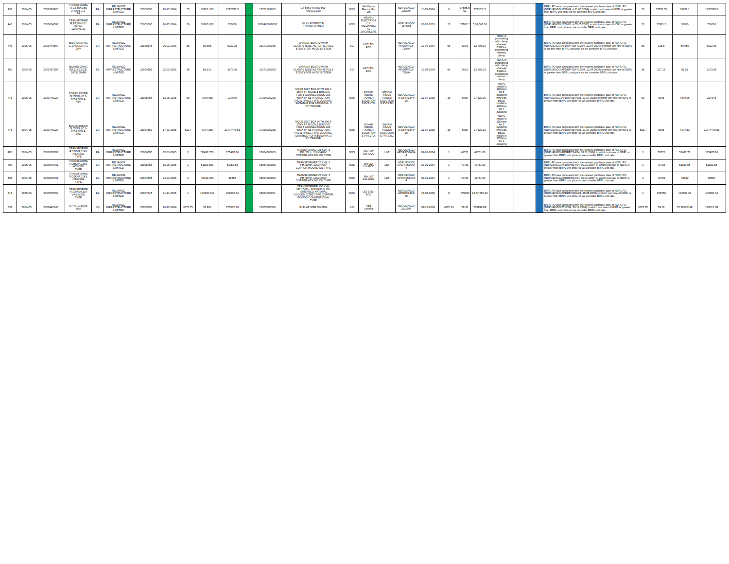| 438 | 2004-05 | 2000680420 | TRANSFORME R,CT,66KV,80 0-400/1-1-1- 1A | EA | RELIANCE INFRASTRUCTURE LIMITED | 23003500 | 10-12-2004 | 35 | 36931.100 | 1292588.5 | | 17231001003 | CT 66KV RATIO 800- 400/1/1/1/1A | NOS | M/s Kapco Electric Pvt Ltd | | NDPL/ENGG/ 1959/04 | 11-05-2004 | 6 | 37888.852 | 227333.11 | | | | BRPL PO was compared with the nearest purchase date of NDPL PO (NDPL/ENGG/1959/04 of 11.05.2004) in which unit rate of NDPL is greater than BRPL unit price so we consider BRPL unit rate. | 35 | 37888.85 | 36931.1 | 1292588.5 |
| 443 | 2004-05 | 2000684097 | TRANSFORME R,PT,66KV/11 0V/V3- 110V/V3,2C | EA | RELIANCE INFRASTRUCTURE LIMITED | 23003500 | 10-12-2004 | 20 | 36800.000 | 736000 | | 1806400010000 | 66 KV POTENTIAL TRANSFORMER | NOS | MEHRU ELECTRICA L & MECHANIC AL ENGINEERS | | NDPL/ENGG/ 1876/03 | 05-05-2003 | 15 | 37991.2 | 5,69,868.00 | | | | BRPL PO was compared with the nearest purchase date of NDPL PO (NDPL/ENGG/1876/03 of 05.05.2003) in which unit rate of NDPL is greater than BRPL unit price so we consider BRPL unit rate. | 20 | 37991.2 | 36800 | 736000 |
| 445 | 2005-06 | 2000449897 | BOARD,NOTIC E,DANGER,F/1 1KV | EA | RELIANCE INFRASTRUCTURE LIMITED | 23008148 | 06-02-2006 | 56 | 89.685 | 5022.36 | | 16171000005 | DANGER BOARD WITH CLAMPS (SIZE AS PER IE RULE 8"X10") FOR HVDS SYSTEM | KG | L&T LTD- ECC | | NDPL/ENGG/ APORP/718- 719/04 | 12-04-2004 | 66 | 192.5 | 12,705.00 | NDPL is purchasing with clamp whereas BSES is purchasing without clamp | | | BRPL PO was compared with the nearest purchase date of NDPL PO (NDPL/ENGG/APDRP/718-719/04, 12.04.2004) in which unit rate of NDPL is greater than BRPL unit price so we consider BRPL unit rate. | 56 | 218.5 | 89.685 | 5022.36 |
| 460 | 2004-05 | 2000767354 | BOARD,DANG ER,11KV,SIZE: 200X250MM | EA | RELIANCE INFRASTRUCTURE LIMITED | 23004585 | 22-03-2005 | 38 | 83.510 | 3173.38 | | 16171000005 | DANGER BOARD WITH CLAMPS (SIZE AS PER IE RULE 8"X10") FOR HVDS SYSTEM | KG | L&T LTD- ECC | | NDPL/ENGG/ APORP/718- 719/04 | 12-04-2004 | 66 | 192.5 | 12,705.00 | NDPL is purchasing with clamp whereas BSES is purchasing without clamp | | | BRPL PO was compared with the nearest purchase date of NDPL PO (NDPL/ENGG/APDRP/718-719/04, 12.04.2004) in which unit rate of NDPL is greater than BRPL unit price so we consider BRPL unit rate. | 38 | 217.15 | 83.51 | 3173.38 |
| 475 | 2005-06 | 2000775229 | BOARD,DISTRI BUTION,I/C:1- 125A,O/G:4- 45A | EA | RELIANCE INFRASTRUCTURE LIMITED | 23005456 | 13-06-2005 | 50 | 4340.960 | 217048 | | 17106000228 | MCCB SIST BOX WITH 100 A 25KV TP MCCB & BUS O/G FOR 5 CONNECTIONS O/D WITH IP -55 PROTECTION, PAD & PANLE TYPE LOCKING, SUITABLE FOR 63/100KVA, 3 PH TRANSF. | NOS | SHYAM INDUS POWER SOLUTION S PVT.LTD. | SHYAM INDUS POWER SOLUTION S PVT.LTD. | NDPL/ENGG/ APDRP/1344/ 05 | 21-07-2005 | 16 | 6095 | 97,520.00 | NDPL model is 100Amp for 5 outgoing whereas BSES model is 125Amp for 4 outgoing | | | BRPL PO was compared with the nearest purchase date of NDPL PO (NDPL/ENGG/APDRP/1344/05, 21.07.2005) in which unit rate of NDPL is greater than BRPL unit price so we consider BRPL unit rate. | 50 | 6095 | 4340.96 | 217048 |
| 476 | 2004-05 | 2000775229 | BOARD,DISTRI BUTION,I/C:1- 125A,O/G:4- 45A | EA | RELIANCE INFRASTRUCTURE LIMITED | 23004560 | 17-03-2005 | 5217 | 4174.330 | 21777479.61 | | 17106000228 | MCCB SIST BOX WITH 100 A 25KV TP MCCB & BUS O/G FOR 5 CONNECTIONS O/D WITH IP -55 PROTECTION, PAD & PANLE TYPE LOCKING, SUITABLE FOR 63/100KVA, 3 PH TRANSF. | NOS | SHYAM INDUS POWER SOLUTION S PVT.LTD. | SHYAM INDUS POWER SOLUTION S PVT.LTD. | NDPL/ENGG/ APDRP/1344/ 05 | 21-07-2005 | 16 | 6095 | 97,520.00 | NDPL model is 100Amp for 5 outgoing whereas BSES model is 125Amp for 4 outgoing | | | BRPL PO was compared with the nearest purchase date of NDPL PO (NDPL/ENGG/APDRP/1344/05, 21.07.2005) in which unit rate of NDPL is greater than BRPL unit price so we consider BRPL unit rate. | 5217 | 6095 | 4174.33 | 21777479.61 |
| 493 | 2004-05 | 2000678701 | TRANSFORME R,25KVA,11KV /433V,OIL TYPE | EA | RELIANCE INFRASTRUCTURE LIMITED | 23004585 | 22-03-2005 | 3 | 58492.720 | 175478.16 | | 18064000063 | TRANSFORMER 25 KVA, 3 PH, 50Hz, 11KV/440V COPPER WOUND OIL TYPE | NOS | M/s L&T Ltd.-ECC | L&T | NDPL/ENGG/ APDRP/514/04 4 | 09-01-2004 | 1 | 49731 | 49731.00 | | | | BRPL PO was compared with the nearest purchase date of NDPL PO (NDPL/ENGG/APDRP/514/04, 09.01.2004) in which unit rate of NDPL is greater than BRPL unit price so we consider BRPL unit rate. | 3 | 70725 | 58492.72 | 175478.16 |
| 499 | 2005-06 | 2000678701 | TRANSFORME R,25KVA,11KV /433V,OIL TYPE | EA | RELIANCE INFRASTRUCTURE LIMITED | 23005456 | 13-06-2005 | 1 | 51159.680 | 51159.68 | | 18064000063 | TRANSFORMER 25 KVA, 3 PH, 50Hz, 11KV/440V COPPER WOUND OIL TYPE | NOS | M/s L&T Ltd.-ECC | L&T | NDPL/ENGG/ APDRP/514/04 4 | 09-01-2004 | 1 | 49731 | 49731.00 | | | | BRPL PO was compared with the nearest purchase date of NDPL PO (NDPL/ENGG/APDRP/514/04, 09.01.2004) in which unit rate of NDPL is greater than BRPL unit price so we consider BRPL unit rate. | 1 | 70725 | 51159.68 | 51159.68 |
| 506 | 2004-05 | 2000678701 | TRANSFORME R,25KVA,11KV /433V,OIL TYPE | EA | RELIANCE INFRASTRUCTURE LIMITED | 23004605 | 24-03-2005 | 2 | 49192.000 | 98384 | | 18064000063 | TRANSFORMER 25 KVA, 3 PH, 50Hz, 11KV/440V COPPER WOUND OIL TYPE | NOS | M/s L&T Ltd.-ECC | L&T | NDPL/ENGG/ APDRP/514/04 4 | 09-01-2004 | 1 | 49731 | 49731.00 | | | | BRPL PO was compared with the nearest purchase date of NDPL PO (NDPL/ENGG/APDRP/514/04, 09.01.2004) in which unit rate of NDPL is greater than BRPL unit price so we consider BRPL unit rate. | 2 | 70725 | 49192 | 98384 |
| 513 | 2005-06 | 2000678702 | TRANSFORME R,100KVA,11K V/433V,OIL TYPE | EA | RELIANCE INFRASTRUCTURE LIMITED | 23007348 | 21-11-2005 | 1 | 102906.340 | 102906.34 | | 18064000071 | TRANSFORMER 100 KVA, 3PH, 50Hz, 11KV/433 V, OIL IMMERSED NATURAL COOLED CORE TYPE COPPER WOUND CONVENTIONAL TYPE | NOS | L&T LTD.- ECC | | NDPL/ENGG/ APDRP/1404/ 05 | 18-08-2005 | 9 | 155250 | 13,97,250.00 | | | | BRPL PO was compared with the nearest purchase date of NDPL PO (NDPL/ENGG/APDRP/1404/04, 18.08.2005) in which unit rate of NDPL is greater than BRPL unit price so we consider BRPL unit rate. | 1 | 155250 | 102906.34 | 102906.34 |
| 537 | 2004-05 | 2000443345 | STRIP,GI,50X6 MM | KG | RELIANCE INFRASTRUCTURE LIMITED | 23003500 | 10-12-2004 | 3370.75 | 52.900 | 178312.68 | | 15005000330 | GI FLAT SIZE 50X6MM | KG | ABB Limited | | NDPL/ENGG/ 2517/04 | 09-12-2004 | 4720.16 | 59.32 | 279999.89 | | | | BRPL PO was compared with the nearest purchase date of NDPL PO (NDPL/ENGG/2517/04, 09.12.2004) in which unit rate of NDPL is greater than BRPL unit price so we consider BRPL unit rate. | 3370.75 | 59.32 | 52.90000148 | 178312.68 |